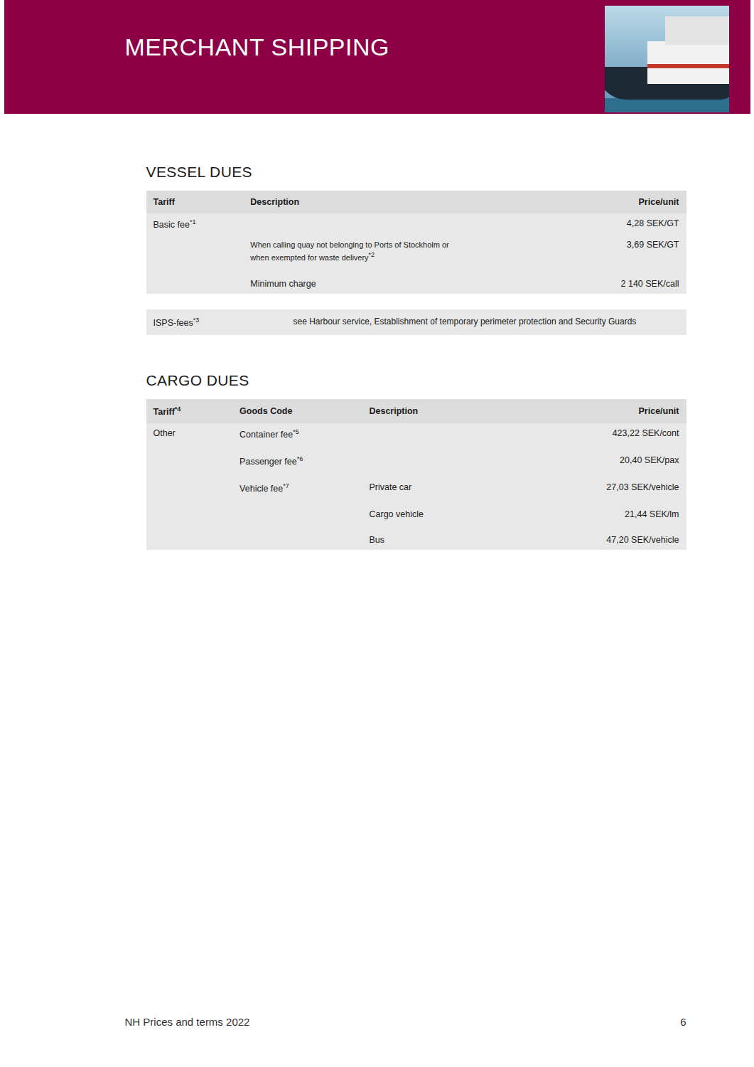MERCHANT SHIPPING
VESSEL DUES
| Tariff | Description | Price/unit |
| --- | --- | --- |
| Basic fee *1 | | 4,28 SEK/GT |
| | When calling quay not belonging to Ports of Stockholm or when exempted for waste delivery *2 | 3,69 SEK/GT |
| | Minimum charge | 2 140 SEK/call |
| ISPS-fees *3 | see Harbour service, Establishment of temporary perimeter protection and Security Guards |
CARGO DUES
| Tariff *4 | Goods Code | Description | Price/unit |
| --- | --- | --- | --- |
| Other | Container fee *5 | | 423,22 SEK/cont |
| | Passenger fee *6 | | 20,40 SEK/pax |
| | Vehicle fee *7 | Private car | 27,03 SEK/vehicle |
| | | Cargo vehicle | 21,44 SEK/lm |
| | | Bus | 47,20 SEK/vehicle |
NH Prices and terms 2022 6